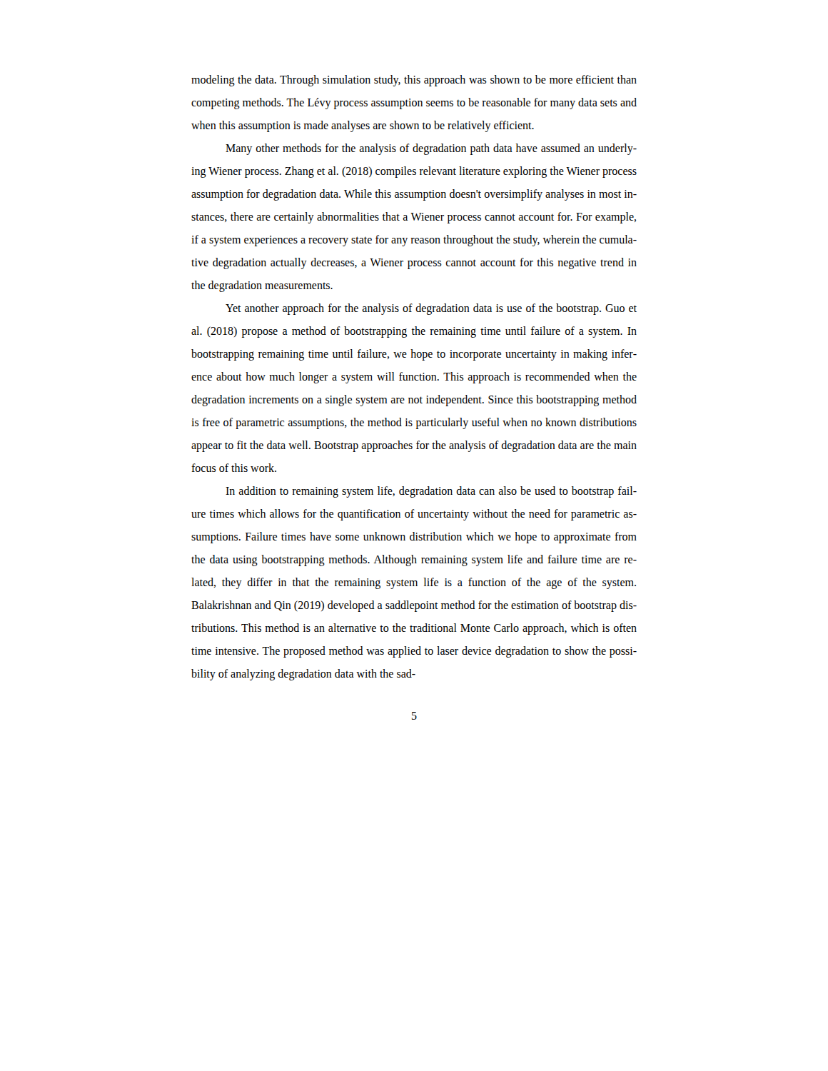modeling the data. Through simulation study, this approach was shown to be more efficient than competing methods. The Lévy process assumption seems to be reasonable for many data sets and when this assumption is made analyses are shown to be relatively efficient.
Many other methods for the analysis of degradation path data have assumed an underlying Wiener process. Zhang et al. (2018) compiles relevant literature exploring the Wiener process assumption for degradation data. While this assumption doesn't oversimplify analyses in most instances, there are certainly abnormalities that a Wiener process cannot account for. For example, if a system experiences a recovery state for any reason throughout the study, wherein the cumulative degradation actually decreases, a Wiener process cannot account for this negative trend in the degradation measurements.
Yet another approach for the analysis of degradation data is use of the bootstrap. Guo et al. (2018) propose a method of bootstrapping the remaining time until failure of a system. In bootstrapping remaining time until failure, we hope to incorporate uncertainty in making inference about how much longer a system will function. This approach is recommended when the degradation increments on a single system are not independent. Since this bootstrapping method is free of parametric assumptions, the method is particularly useful when no known distributions appear to fit the data well. Bootstrap approaches for the analysis of degradation data are the main focus of this work.
In addition to remaining system life, degradation data can also be used to bootstrap failure times which allows for the quantification of uncertainty without the need for parametric assumptions. Failure times have some unknown distribution which we hope to approximate from the data using bootstrapping methods. Although remaining system life and failure time are related, they differ in that the remaining system life is a function of the age of the system. Balakrishnan and Qin (2019) developed a saddlepoint method for the estimation of bootstrap distributions. This method is an alternative to the traditional Monte Carlo approach, which is often time intensive. The proposed method was applied to laser device degradation to show the possibility of analyzing degradation data with the sad-
5